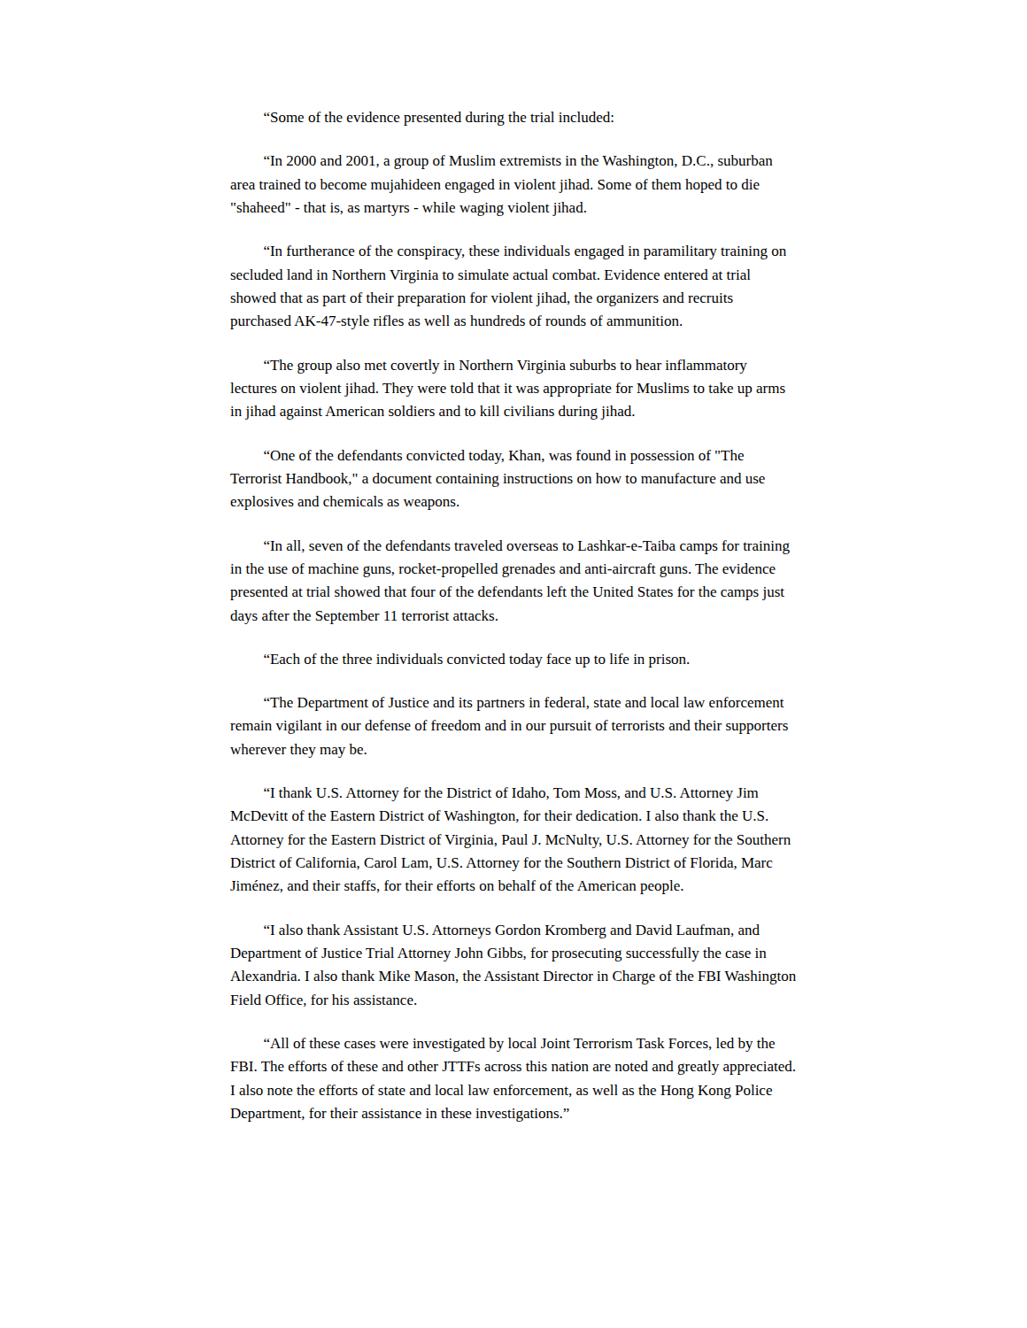“Some of the evidence presented during the trial included:
“In 2000 and 2001, a group of Muslim extremists in the Washington, D.C., suburban area trained to become mujahideen engaged in violent jihad. Some of them hoped to die "shaheed" - that is, as martyrs - while waging violent jihad.
“In furtherance of the conspiracy, these individuals engaged in paramilitary training on secluded land in Northern Virginia to simulate actual combat. Evidence entered at trial showed that as part of their preparation for violent jihad, the organizers and recruits purchased AK-47-style rifles as well as hundreds of rounds of ammunition.
“The group also met covertly in Northern Virginia suburbs to hear inflammatory lectures on violent jihad. They were told that it was appropriate for Muslims to take up arms in jihad against American soldiers and to kill civilians during jihad.
“One of the defendants convicted today, Khan, was found in possession of "The Terrorist Handbook," a document containing instructions on how to manufacture and use explosives and chemicals as weapons.
“In all, seven of the defendants traveled overseas to Lashkar-e-Taiba camps for training in the use of machine guns, rocket-propelled grenades and anti-aircraft guns. The evidence presented at trial showed that four of the defendants left the United States for the camps just days after the September 11 terrorist attacks.
“Each of the three individuals convicted today face up to life in prison.
“The Department of Justice and its partners in federal, state and local law enforcement remain vigilant in our defense of freedom and in our pursuit of terrorists and their supporters wherever they may be.
“I thank U.S. Attorney for the District of Idaho, Tom Moss, and U.S. Attorney Jim McDevitt of the Eastern District of Washington, for their dedication. I also thank the U.S. Attorney for the Eastern District of Virginia, Paul J. McNulty, U.S. Attorney for the Southern District of California, Carol Lam, U.S. Attorney for the Southern District of Florida, Marc Jiménez, and their staffs, for their efforts on behalf of the American people.
“I also thank Assistant U.S. Attorneys Gordon Kromberg and David Laufman, and Department of Justice Trial Attorney John Gibbs, for prosecuting successfully the case in Alexandria. I also thank Mike Mason, the Assistant Director in Charge of the FBI Washington Field Office, for his assistance.
“All of these cases were investigated by local Joint Terrorism Task Forces, led by the FBI. The efforts of these and other JTTFs across this nation are noted and greatly appreciated. I also note the efforts of state and local law enforcement, as well as the Hong Kong Police Department, for their assistance in these investigations.”